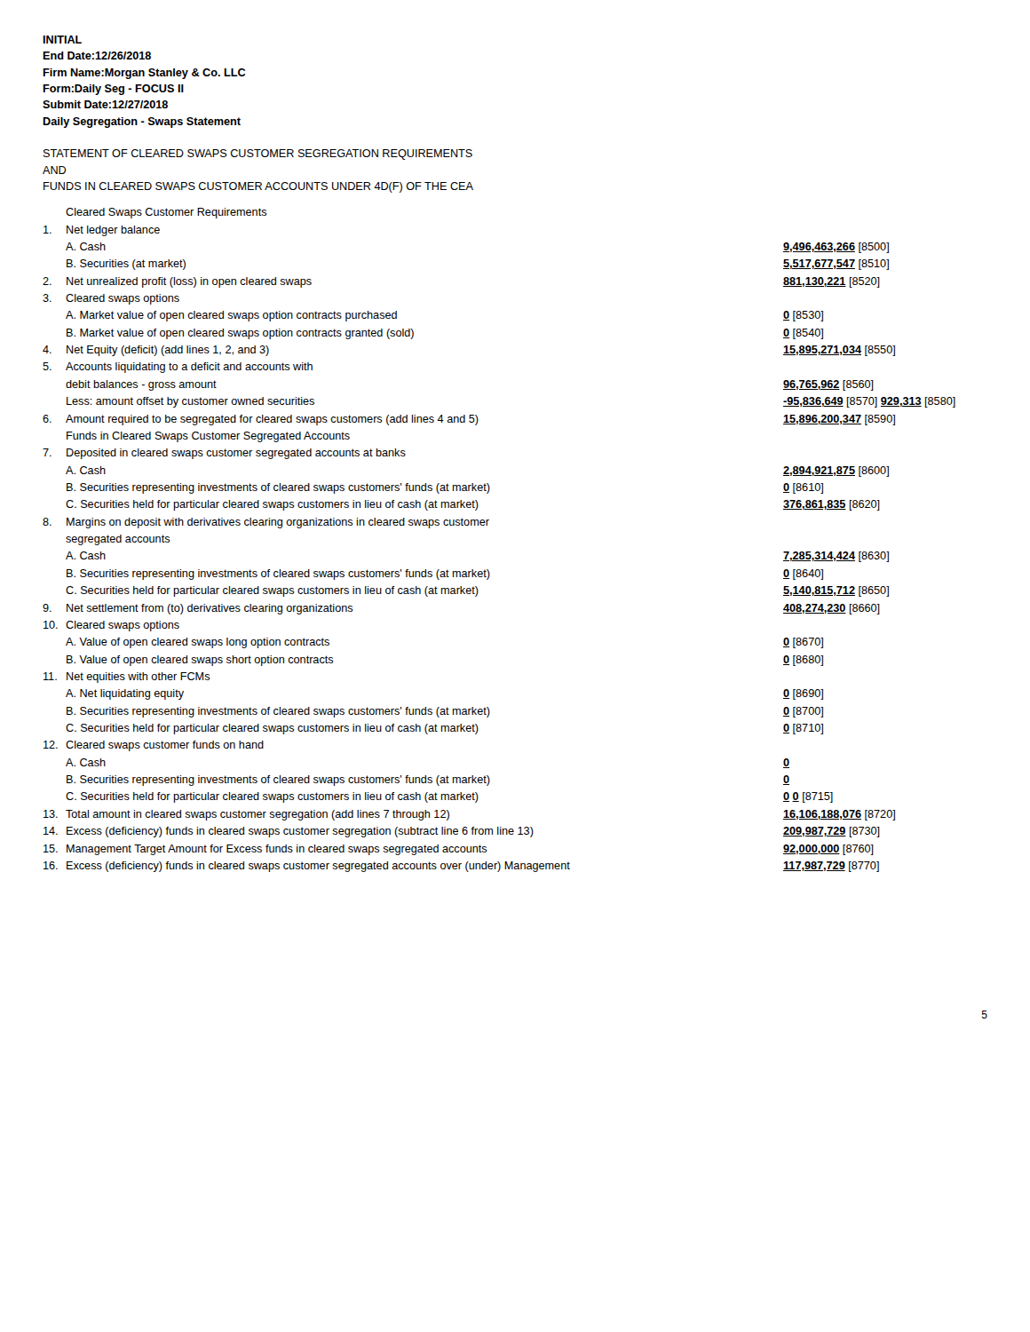INITIAL
End Date:12/26/2018
Firm Name:Morgan Stanley & Co. LLC
Form:Daily Seg - FOCUS II
Submit Date:12/27/2018
Daily Segregation - Swaps Statement
STATEMENT OF CLEARED SWAPS CUSTOMER SEGREGATION REQUIREMENTS
AND
FUNDS IN CLEARED SWAPS CUSTOMER ACCOUNTS UNDER 4D(F) OF THE CEA
| | Cleared Swaps Customer Requirements | |
| 1. | Net ledger balance | |
| | A. Cash | 9,496,463,266 [8500] |
| | B. Securities (at market) | 5,517,677,547 [8510] |
| 2. | Net unrealized profit (loss) in open cleared swaps | 881,130,221 [8520] |
| 3. | Cleared swaps options | |
| | A. Market value of open cleared swaps option contracts purchased | 0 [8530] |
| | B. Market value of open cleared swaps option contracts granted (sold) | 0 [8540] |
| 4. | Net Equity (deficit) (add lines 1, 2, and 3) | 15,895,271,034 [8550] |
| 5. | Accounts liquidating to a deficit and accounts with | |
| | debit balances - gross amount | 96,765,962 [8560] |
| | Less: amount offset by customer owned securities | -95,836,649 [8570] 929,313 [8580] |
| 6. | Amount required to be segregated for cleared swaps customers (add lines 4 and 5) | 15,896,200,347 [8590] |
| | Funds in Cleared Swaps Customer Segregated Accounts | |
| 7. | Deposited in cleared swaps customer segregated accounts at banks | |
| | A. Cash | 2,894,921,875 [8600] |
| | B. Securities representing investments of cleared swaps customers' funds (at market) | 0 [8610] |
| | C. Securities held for particular cleared swaps customers in lieu of cash (at market) | 376,861,835 [8620] |
| 8. | Margins on deposit with derivatives clearing organizations in cleared swaps customer | |
| | segregated accounts | |
| | A. Cash | 7,285,314,424 [8630] |
| | B. Securities representing investments of cleared swaps customers' funds (at market) | 0 [8640] |
| | C. Securities held for particular cleared swaps customers in lieu of cash (at market) | 5,140,815,712 [8650] |
| 9. | Net settlement from (to) derivatives clearing organizations | 408,274,230 [8660] |
| 10. | Cleared swaps options | |
| | A. Value of open cleared swaps long option contracts | 0 [8670] |
| | B. Value of open cleared swaps short option contracts | 0 [8680] |
| 11. | Net equities with other FCMs | |
| | A. Net liquidating equity | 0 [8690] |
| | B. Securities representing investments of cleared swaps customers' funds (at market) | 0 [8700] |
| | C. Securities held for particular cleared swaps customers in lieu of cash (at market) | 0 [8710] |
| 12. | Cleared swaps customer funds on hand | |
| | A. Cash | 0 |
| | B. Securities representing investments of cleared swaps customers' funds (at market) | 0 |
| | C. Securities held for particular cleared swaps customers in lieu of cash (at market) | 0 0 [8715] |
| 13. | Total amount in cleared swaps customer segregation (add lines 7 through 12) | 16,106,188,076 [8720] |
| 14. | Excess (deficiency) funds in cleared swaps customer segregation (subtract line 6 from line 13) | 209,987,729 [8730] |
| 15. | Management Target Amount for Excess funds in cleared swaps segregated accounts | 92,000,000 [8760] |
| 16. | Excess (deficiency) funds in cleared swaps customer segregated accounts over (under) Management | 117,987,729 [8770] |
5